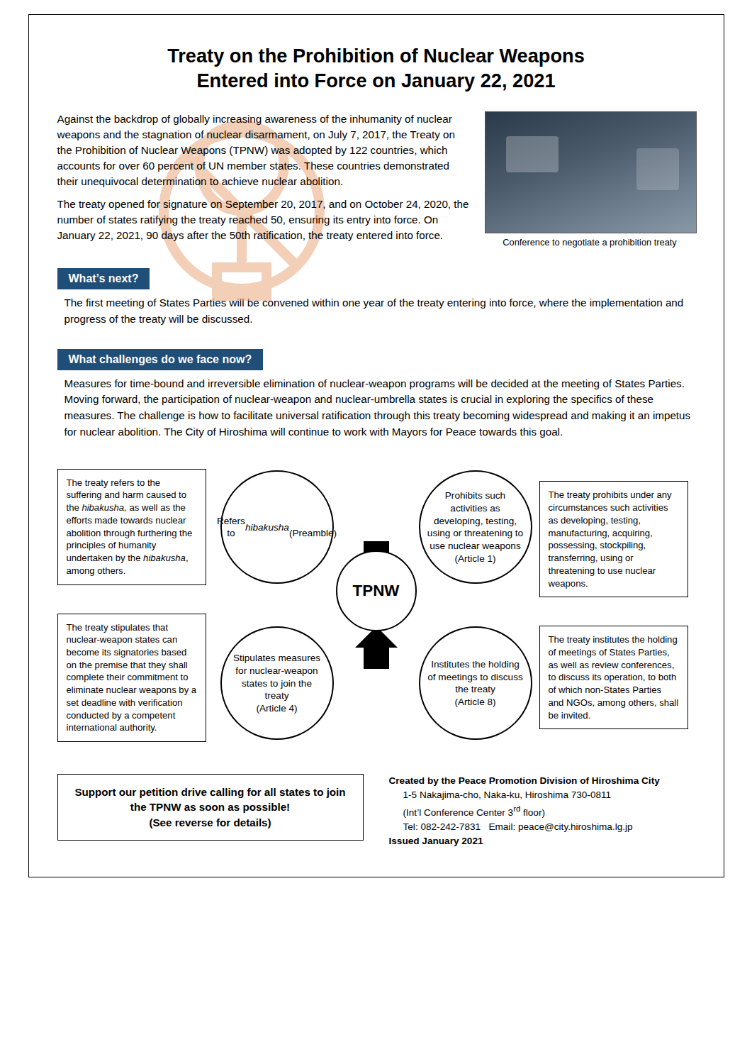Treaty on the Prohibition of Nuclear Weapons
Entered into Force on January 22, 2021
Against the backdrop of globally increasing awareness of the inhumanity of nuclear weapons and the stagnation of nuclear disarmament, on July 7, 2017, the Treaty on the Prohibition of Nuclear Weapons (TPNW) was adopted by 122 countries, which accounts for over 60 percent of UN member states. These countries demonstrated their unequivocal determination to achieve nuclear abolition.
The treaty opened for signature on September 20, 2017, and on October 24, 2020, the number of states ratifying the treaty reached 50, ensuring its entry into force. On January 22, 2021, 90 days after the 50th ratification, the treaty entered into force.
Conference to negotiate a prohibition treaty
What’s next?
The first meeting of States Parties will be convened within one year of the treaty entering into force, where the implementation and progress of the treaty will be discussed.
What challenges do we face now?
Measures for time-bound and irreversible elimination of nuclear-weapon programs will be decided at the meeting of States Parties. Moving forward, the participation of nuclear-weapon and nuclear-umbrella states is crucial in exploring the specifics of these measures. The challenge is how to facilitate universal ratification through this treaty becoming widespread and making it an impetus for nuclear abolition. The City of Hiroshima will continue to work with Mayors for Peace towards this goal.
The treaty refers to the suffering and harm caused to the hibakusha, as well as the efforts made towards nuclear abolition through furthering the principles of humanity undertaken by the hibakusha, among others.
The treaty stipulates that nuclear-weapon states can become its signatories based on the premise that they shall complete their commitment to eliminate nuclear weapons by a set deadline with verification conducted by a competent international authority.
Refers to
hibakusha
(Preamble)
Prohibits such activities as developing, testing, using or threatening to use nuclear weapons
(Article 1)
Stipulates measures for nuclear-weapon states to join the treaty
(Article 4)
Institutes the holding of meetings to discuss the treaty
(Article 8)
TPNW
The treaty prohibits under any circumstances such activities as developing, testing, manufacturing, acquiring, possessing, stockpiling, transferring, using or threatening to use nuclear weapons.
The treaty institutes the holding of meetings of States Parties, as well as review conferences, to discuss its operation, to both of which non-States Parties and NGOs, among others, shall be invited.
Support our petition drive calling for all states to join the TPNW as soon as possible!
(See reverse for details)
Created by the Peace Promotion Division of Hiroshima City
1-5 Nakajima-cho, Naka-ku, Hiroshima 730-0811
(Int’l Conference Center 3rd floor)
Tel: 082-242-7831 Email: peace@city.hiroshima.lg.jp
Issued January 2021